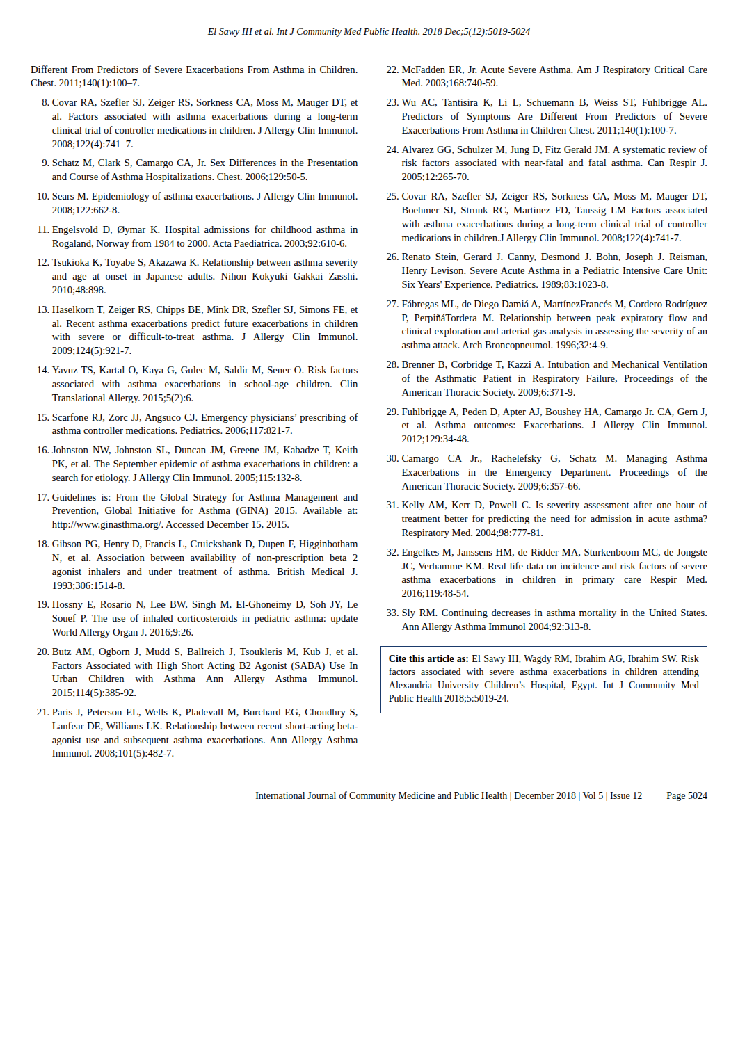El Sawy IH et al. Int J Community Med Public Health. 2018 Dec;5(12):5019-5024
Different From Predictors of Severe Exacerbations From Asthma in Children. Chest. 2011;140(1):100–7.
Covar RA, Szefler SJ, Zeiger RS, Sorkness CA, Moss M, Mauger DT, et al. Factors associated with asthma exacerbations during a long-term clinical trial of controller medications in children. J Allergy Clin Immunol. 2008;122(4):741–7.
Schatz M, Clark S, Camargo CA, Jr. Sex Differences in the Presentation and Course of Asthma Hospitalizations. Chest. 2006;129:50-5.
Sears M. Epidemiology of asthma exacerbations. J Allergy Clin Immunol. 2008;122:662-8.
Engelsvold D, Øymar K. Hospital admissions for childhood asthma in Rogaland, Norway from 1984 to 2000. Acta Paediatrica. 2003;92:610-6.
Tsukioka K, Toyabe S, Akazawa K. Relationship between asthma severity and age at onset in Japanese adults. Nihon Kokyuki Gakkai Zasshi. 2010;48:898.
Haselkorn T, Zeiger RS, Chipps BE, Mink DR, Szefler SJ, Simons FE, et al. Recent asthma exacerbations predict future exacerbations in children with severe or difficult-to-treat asthma. J Allergy Clin Immunol. 2009;124(5):921-7.
Yavuz TS, Kartal O, Kaya G, Gulec M, Saldir M, Sener O. Risk factors associated with asthma exacerbations in school-age children. Clin Translational Allergy. 2015;5(2):6.
Scarfone RJ, Zorc JJ, Angsuco CJ. Emergency physicians’ prescribing of asthma controller medications. Pediatrics. 2006;117:821-7.
Johnston NW, Johnston SL, Duncan JM, Greene JM, Kabadze T, Keith PK, et al. The September epidemic of asthma exacerbations in children: a search for etiology. J Allergy Clin Immunol. 2005;115:132-8.
Guidelines is: From the Global Strategy for Asthma Management and Prevention, Global Initiative for Asthma (GINA) 2015. Available at: http://www.ginasthma.org/. Accessed December 15, 2015.
Gibson PG, Henry D, Francis L, Cruickshank D, Dupen F, Higginbotham N, et al. Association between availability of non-prescription beta 2 agonist inhalers and under treatment of asthma. British Medical J. 1993;306:1514-8.
Hossny E, Rosario N, Lee BW, Singh M, El-Ghoneimy D, Soh JY, Le Souef P. The use of inhaled corticosteroids in pediatric asthma: update World Allergy Organ J. 2016;9:26.
Butz AM, Ogborn J, Mudd S, Ballreich J, Tsoukleris M, Kub J, et al. Factors Associated with High Short Acting B2 Agonist (SABA) Use In Urban Children with Asthma Ann Allergy Asthma Immunol. 2015;114(5):385-92.
Paris J, Peterson EL, Wells K, Pladevall M, Burchard EG, Choudhry S, Lanfear DE, Williams LK. Relationship between recent short-acting beta-agonist use and subsequent asthma exacerbations. Ann Allergy Asthma Immunol. 2008;101(5):482-7.
McFadden ER, Jr. Acute Severe Asthma. Am J Respiratory Critical Care Med. 2003;168:740-59.
Wu AC, Tantisira K, Li L, Schuemann B, Weiss ST, Fuhlbrigge AL. Predictors of Symptoms Are Different From Predictors of Severe Exacerbations From Asthma in Children Chest. 2011;140(1):100-7.
Alvarez GG, Schulzer M, Jung D, Fitz Gerald JM. A systematic review of risk factors associated with near-fatal and fatal asthma. Can Respir J. 2005;12:265-70.
Covar RA, Szefler SJ, Zeiger RS, Sorkness CA, Moss M, Mauger DT, Boehmer SJ, Strunk RC, Martinez FD, Taussig LM Factors associated with asthma exacerbations during a long-term clinical trial of controller medications in children.J Allergy Clin Immunol. 2008;122(4):741-7.
Renato Stein, Gerard J. Canny, Desmond J. Bohn, Joseph J. Reisman, Henry Levison. Severe Acute Asthma in a Pediatric Intensive Care Unit: Six Years' Experience. Pediatrics. 1989;83:1023-8.
Fábregas ML, de Diego Damiá A, MartínezFrancés M, Cordero Rodríguez P, PerpiñáTordera M. Relationship between peak expiratory flow and clinical exploration and arterial gas analysis in assessing the severity of an asthma attack. Arch Broncopneumol. 1996;32:4-9.
Brenner B, Corbridge T, Kazzi A. Intubation and Mechanical Ventilation of the Asthmatic Patient in Respiratory Failure, Proceedings of the American Thoracic Society. 2009;6:371-9.
Fuhlbrigge A, Peden D, Apter AJ, Boushey HA, Camargo Jr. CA, Gern J, et al. Asthma outcomes: Exacerbations. J Allergy Clin Immunol. 2012;129:34-48.
Camargo CA Jr., Rachelefsky G, Schatz M. Managing Asthma Exacerbations in the Emergency Department. Proceedings of the American Thoracic Society. 2009;6:357-66.
Kelly AM, Kerr D, Powell C. Is severity assessment after one hour of treatment better for predicting the need for admission in acute asthma? Respiratory Med. 2004;98:777-81.
Engelkes M, Janssens HM, de Ridder MA, Sturkenboom MC, de Jongste JC, Verhamme KM. Real life data on incidence and risk factors of severe asthma exacerbations in children in primary care Respir Med. 2016;119:48-54.
Sly RM. Continuing decreases in asthma mortality in the United States. Ann Allergy Asthma Immunol 2004;92:313-8.
Cite this article as: El Sawy IH, Wagdy RM, Ibrahim AG, Ibrahim SW. Risk factors associated with severe asthma exacerbations in children attending Alexandria University Children’s Hospital, Egypt. Int J Community Med Public Health 2018;5:5019-24.
International Journal of Community Medicine and Public Health | December 2018 | Vol 5 | Issue 12Page 5024